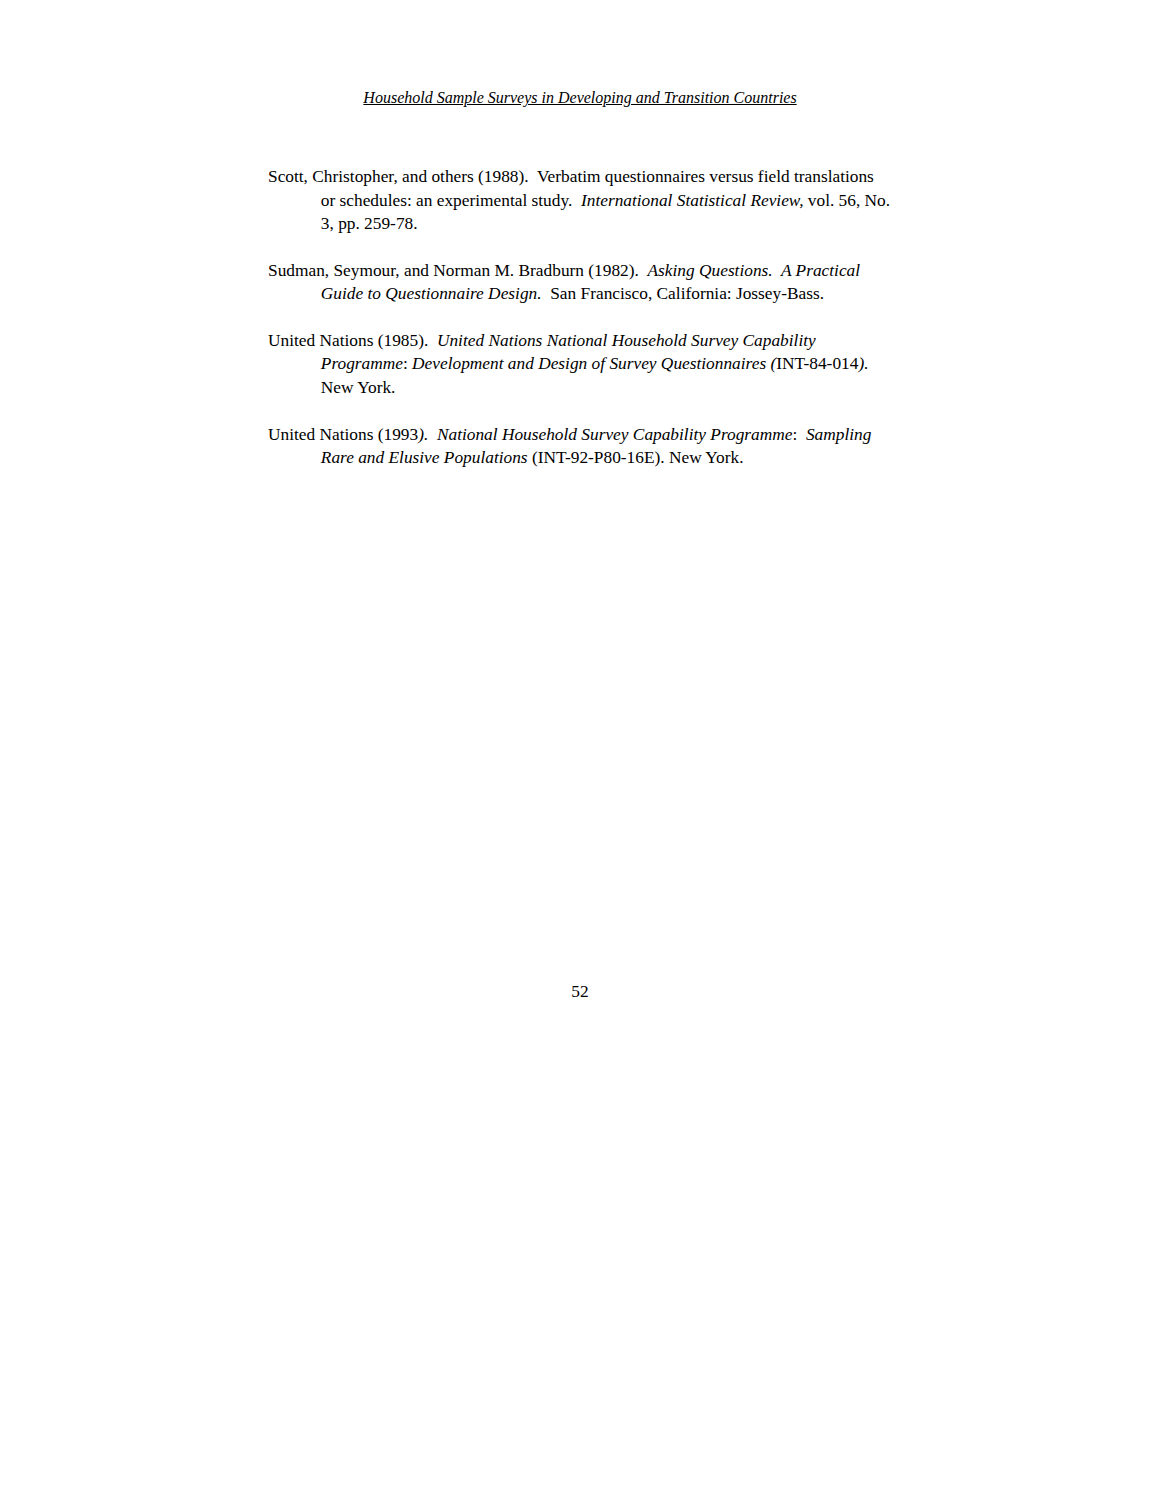Household Sample Surveys in Developing and Transition Countries
Scott, Christopher, and others (1988). Verbatim questionnaires versus field translations or schedules: an experimental study. International Statistical Review, vol. 56, No. 3, pp. 259-78.
Sudman, Seymour, and Norman M. Bradburn (1982). Asking Questions. A Practical Guide to Questionnaire Design. San Francisco, California: Jossey-Bass.
United Nations (1985). United Nations National Household Survey Capability Programme: Development and Design of Survey Questionnaires (INT-84-014). New York.
United Nations (1993). National Household Survey Capability Programme: Sampling Rare and Elusive Populations (INT-92-P80-16E). New York.
52